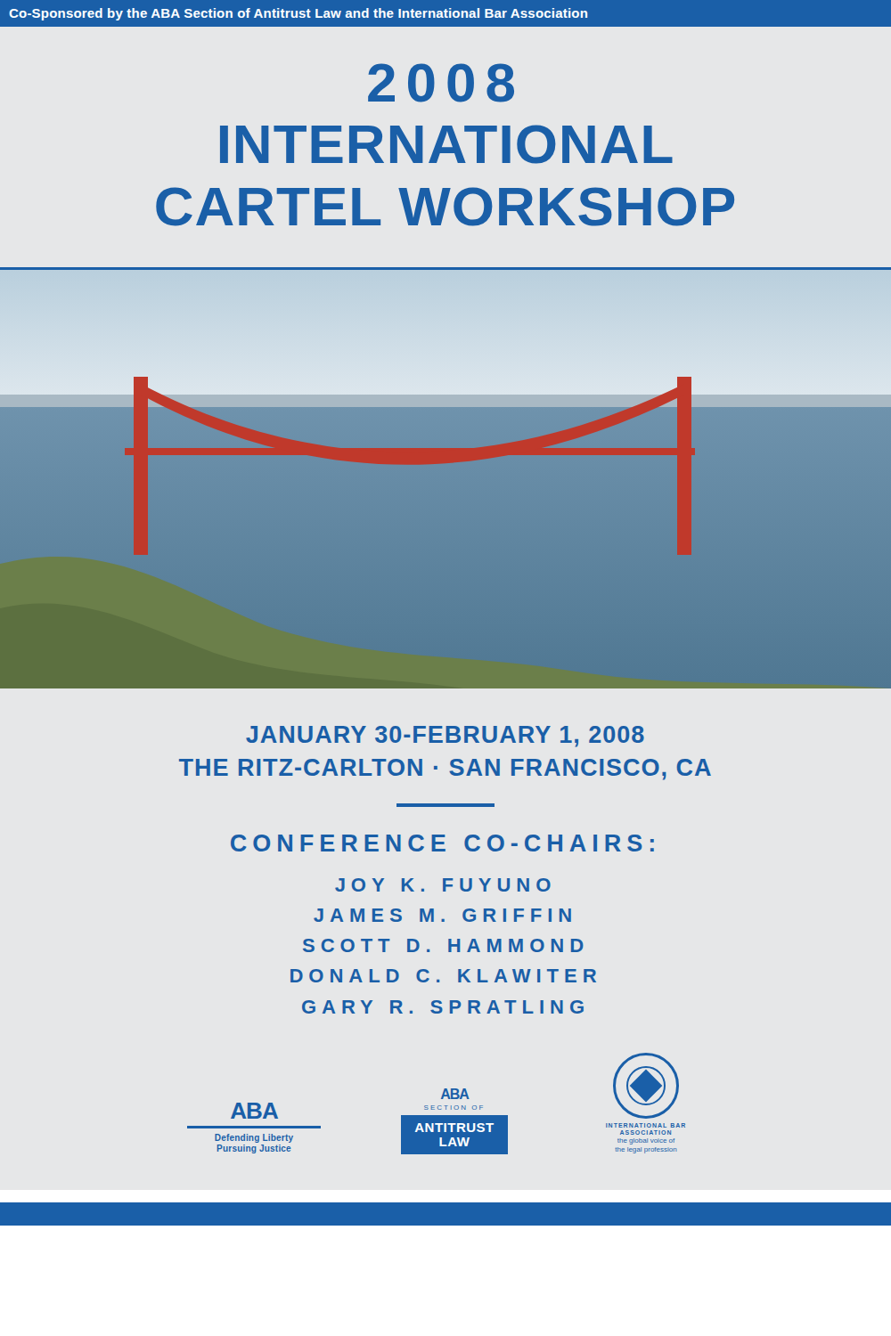Co-Sponsored by the ABA Section of Antitrust Law and the International Bar Association
2008 INTERNATIONAL CARTEL WORKSHOP
JANUARY 30-FEBRUARY 1, 2008
THE RITZ-CARLTON · SAN FRANCISCO, CA
CONFERENCE CO-CHAIRS:
JOY K. FUYUNO
JAMES M. GRIFFIN
SCOTT D. HAMMOND
DONALD C. KLAWITER
GARY R. SPRATLING
ABA
Defending Liberty
Pursuing Justice
ABA
SECTION OF
ANTITRUST
LAW
INTERNATIONAL BAR ASSOCIATION
the global voice of
the legal profession